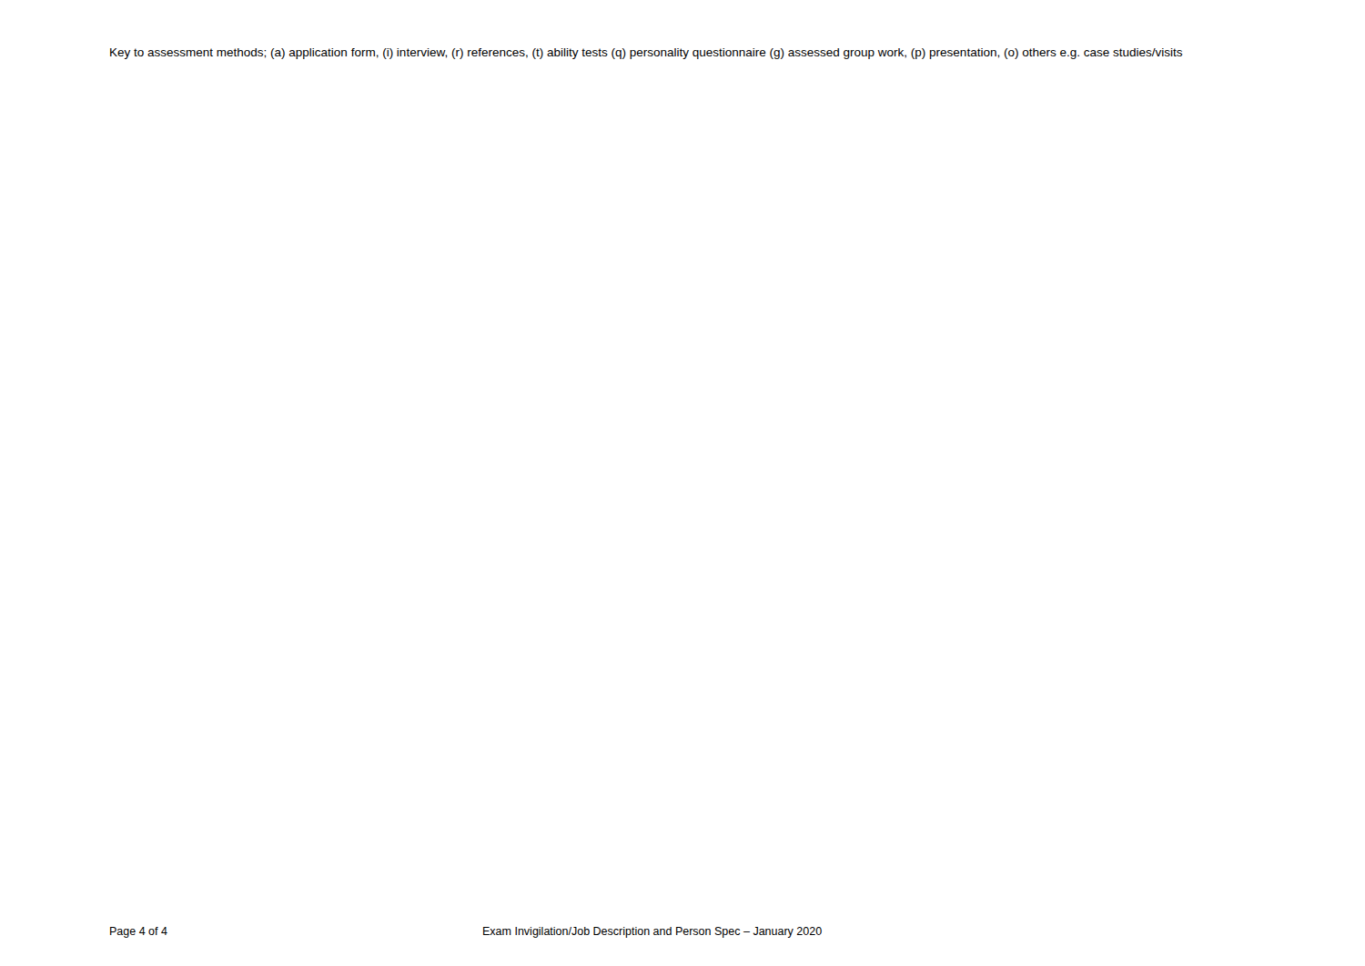Key to assessment methods; (a) application form, (i) interview, (r) references, (t) ability tests (q) personality questionnaire (g) assessed group work, (p) presentation, (o) others e.g. case studies/visits
Page 4 of 4 Exam Invigilation/Job Description and Person Spec – January 2020